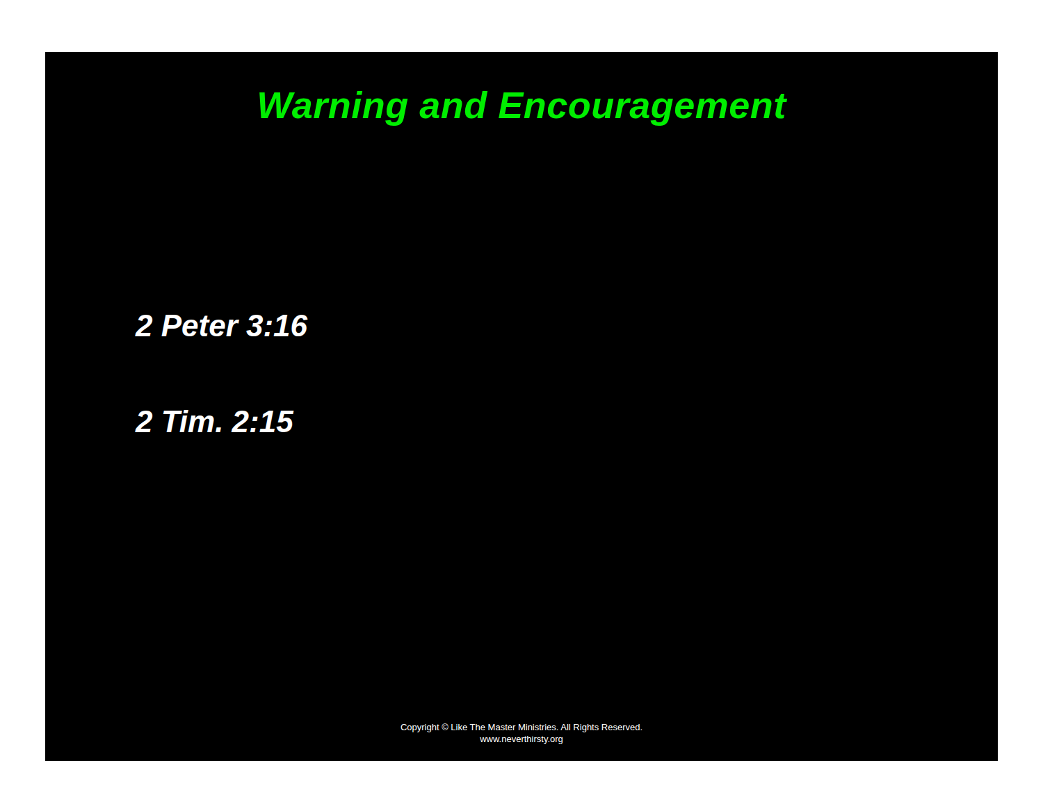Warning and Encouragement
2 Peter 3:16
2 Tim. 2:15
Copyright © Like The Master Ministries. All Rights Reserved.
www.neverthirsty.org